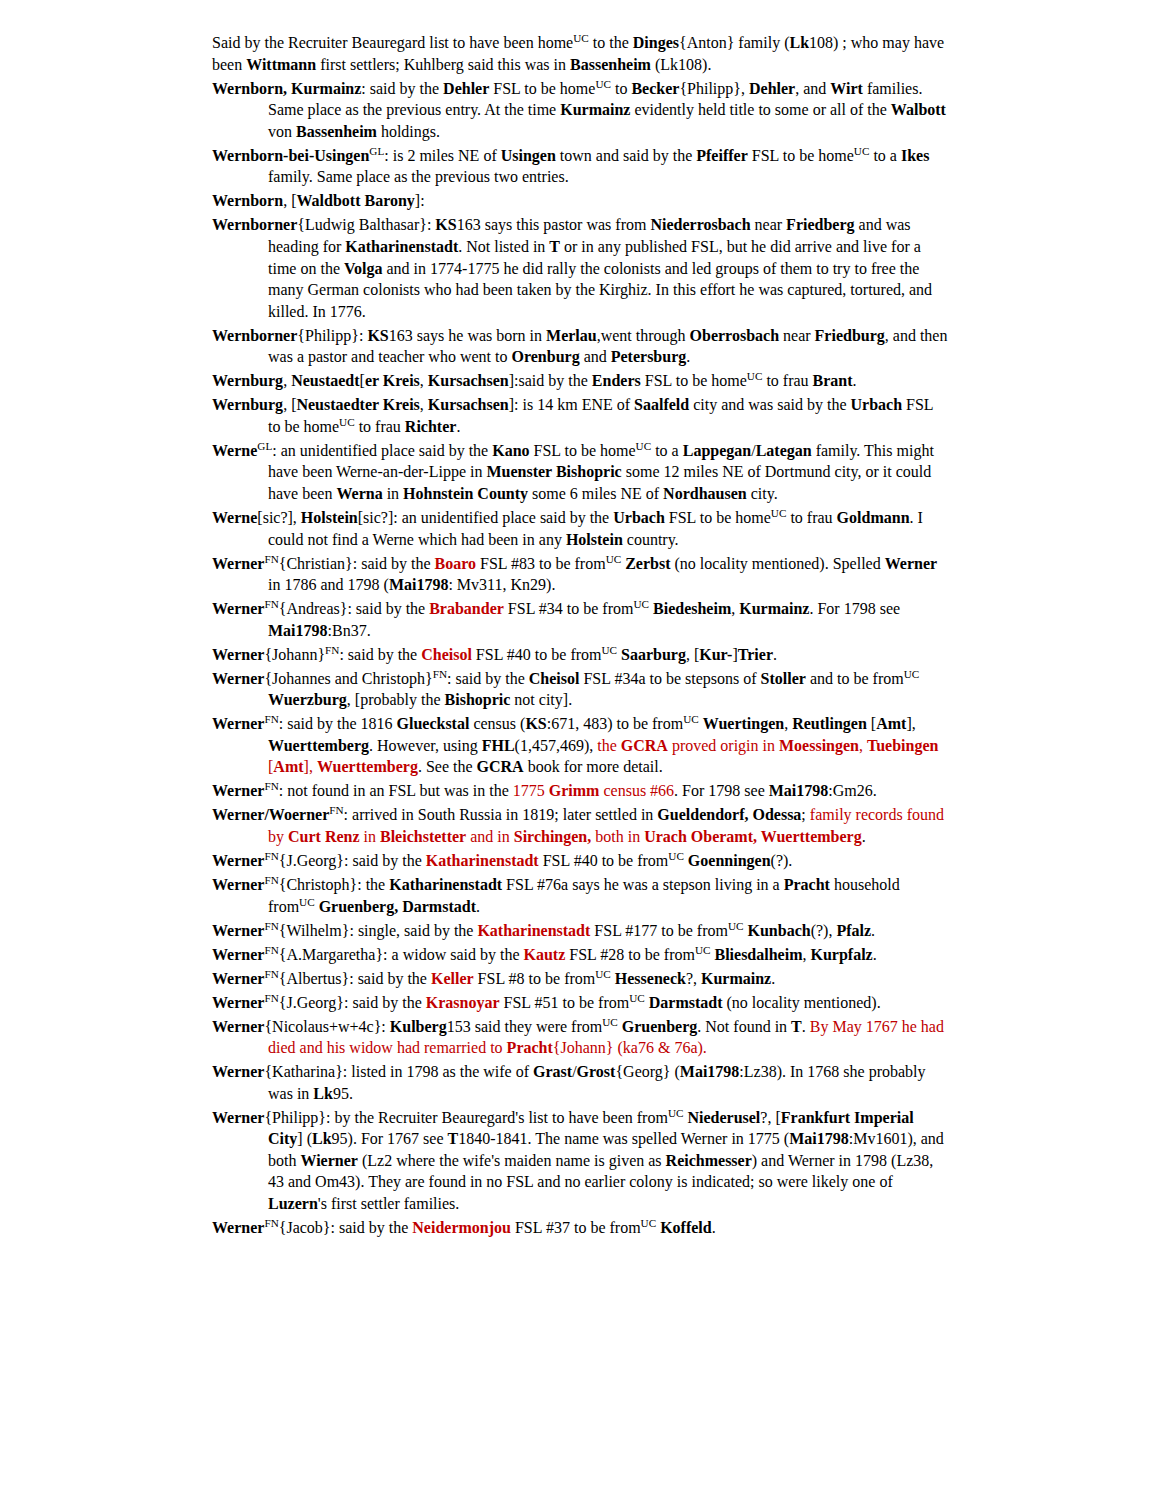Said by the Recruiter Beauregard list to have been homeUC to the Dinges{Anton} family (Lk108) ; who may have been Wittmann first settlers; Kuhlberg said this was in Bassenheim (Lk108).
Wernborn, Kurmainz: said by the Dehler FSL to be homeUC to Becker{Philipp}, Dehler, and Wirt families. Same place as the previous entry. At the time Kurmainz evidently held title to some or all of the Walbott von Bassenheim holdings.
Wernborn-bei-UsingenGL: is 2 miles NE of Usingen town and said by the Pfeiffer FSL to be homeUC to a Ikes family. Same place as the previous two entries.
Wernborn, [Waldbott Barony]:
Wernborner{Ludwig Balthasar}: KS163 says this pastor was from Niederrosbach near Friedberg and was heading for Katharinenstadt. Not listed in T or in any published FSL, but he did arrive and live for a time on the Volga and in 1774-1775 he did rally the colonists and led groups of them to try to free the many German colonists who had been taken by the Kirghiz. In this effort he was captured, tortured, and killed. In 1776.
Wernborner{Philipp}: KS163 says he was born in Merlau,went through Oberrosbach near Friedburg, and then was a pastor and teacher who went to Orenburg and Petersburg.
Wernburg, Neustaedt[er Kreis, Kursachsen]:said by the Enders FSL to be homeUC to frau Brant.
Wernburg, [Neustaedter Kreis, Kursachsen]: is 14 km ENE of Saalfeld city and was said by the Urbach FSL to be homeUC to frau Richter.
WerneGL: an unidentified place said by the Kano FSL to be homeUC to a Lappegan/Lategan family. This might have been Werne-an-der-Lippe in Muenster Bishopric some 12 miles NE of Dortmund city, or it could have been Werna in Hohnstein County some 6 miles NE of Nordhausen city.
Werne[sic?], Holstein[sic?]: an unidentified place said by the Urbach FSL to be homeUC to frau Goldmann. I could not find a Werne which had been in any Holstein country.
WernerFN{Christian}: said by the Boaro FSL #83 to be fromUC Zerbst (no locality mentioned). Spelled Werner in 1786 and 1798 (Mai1798: Mv311, Kn29).
WernerFN{Andreas}: said by the Brabander FSL #34 to be fromUC Biedesheim, Kurmainz. For 1798 see Mai1798:Bn37.
Werner{Johann}FN: said by the Cheisol FSL #40 to be fromUC Saarburg, [Kur-]Trier.
Werner{Johannes and Christoph}FN: said by the Cheisol FSL #34a to be stepsons of Stoller and to be fromUC Wuerzburg, [probably the Bishopric not city].
WernerFN: said by the 1816 Glueckstal census (KS:671, 483) to be fromUC Wuertingen, Reutlingen [Amt], Wuerttemberg. However, using FHL(1,457,469), the GCRA proved origin in Moessingen, Tuebingen [Amt], Wuerttemberg. See the GCRA book for more detail.
WernerFN: not found in an FSL but was in the 1775 Grimm census #66. For 1798 see Mai1798:Gm26.
Werner/WoernerFN: arrived in South Russia in 1819; later settled in Gueldendorf, Odessa; family records found by Curt Renz in Bleichstetter and in Sirchingen, both in Urach Oberamt, Wuerttemberg.
WernerFN{J.Georg}: said by the Katharinenstadt FSL #40 to be fromUC Goenningen(?).
WernerFN{Christoph}: the Katharinenstadt FSL #76a says he was a stepson living in a Pracht household fromUC Gruenberg, Darmstadt.
WernerFN{Wilhelm}: single, said by the Katharinenstadt FSL #177 to be fromUC Kunbach(?), Pfalz.
WernerFN{A.Margaretha}: a widow said by the Kautz FSL #28 to be fromUC Bliesdalheim, Kurpfalz.
WernerFN{Albertus}: said by the Keller FSL #8 to be fromUC Hesseneck?, Kurmainz.
WernerFN{J.Georg}: said by the Krasnoyar FSL #51 to be fromUC Darmstadt (no locality mentioned).
Werner{Nicolaus+w+4c}: Kulberg153 said they were fromUC Gruenberg. Not found in T. By May 1767 he had died and his widow had remarried to Pracht{Johann} (ka76 & 76a).
Werner{Katharina}: listed in 1798 as the wife of Grast/Grost{Georg} (Mai1798:Lz38). In 1768 she probably was in Lk95.
Werner{Philipp}: by the Recruiter Beauregard's list to have been fromUC Niederusel?, [Frankfurt Imperial City] (Lk95). For 1767 see T1840-1841. The name was spelled Werner in 1775 (Mai1798:Mv1601), and both Wierner (Lz2 where the wife's maiden name is given as Reichmesser) and Werner in 1798 (Lz38, 43 and Om43). They are found in no FSL and no earlier colony is indicated; so were likely one of Luzern's first settler families.
WernerFN{Jacob}: said by the Neidermonjou FSL #37 to be fromUC Koffeld.